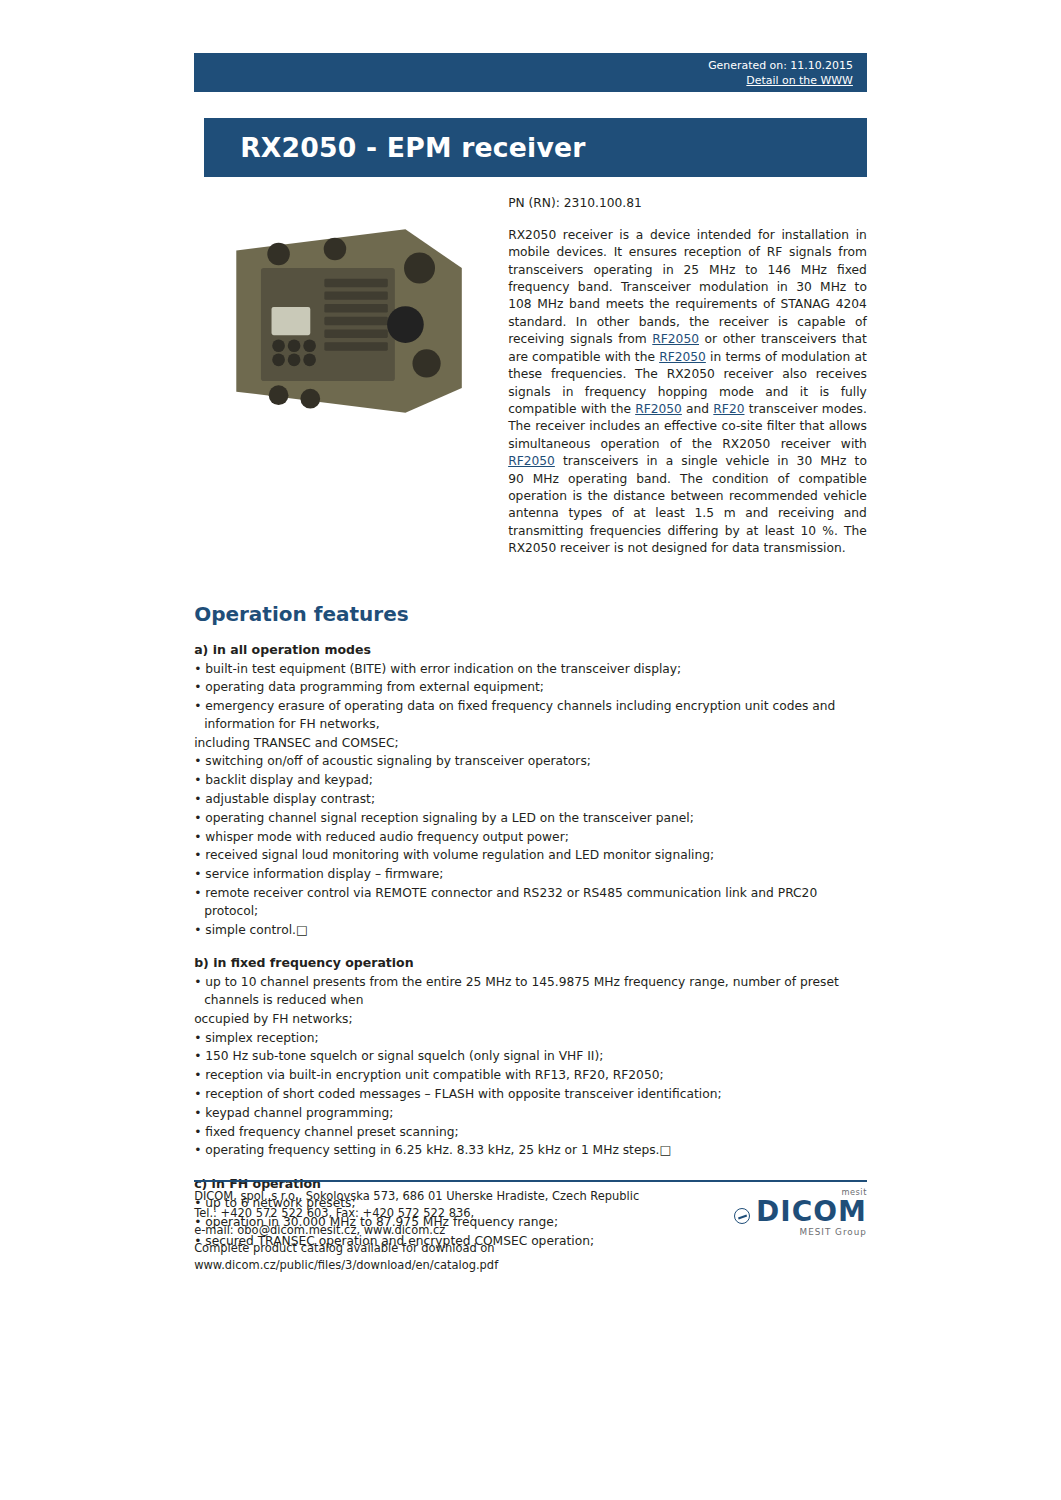Generated on: 11.10.2015
Detail on the WWW
RX2050 - EPM receiver
PN (RN): 2310.100.81
RX2050 receiver is a device intended for installation in mobile devices. It ensures reception of RF signals from transceivers operating in 25 MHz to 146 MHz fixed frequency band. Transceiver modulation in 30 MHz to 108 MHz band meets the requirements of STANAG 4204 standard. In other bands, the receiver is capable of receiving signals from RF2050 or other transceivers that are compatible with the RF2050 in terms of modulation at these frequencies. The RX2050 receiver also receives signals in frequency hopping mode and it is fully compatible with the RF2050 and RF20 transceiver modes. The receiver includes an effective co-site filter that allows simultaneous operation of the RX2050 receiver with RF2050 transceivers in a single vehicle in 30 MHz to 90 MHz operating band. The condition of compatible operation is the distance between recommended vehicle antenna types of at least 1.5 m and receiving and transmitting frequencies differing by at least 10 %. The RX2050 receiver is not designed for data transmission.
Operation features
a) in all operation modes
• built-in test equipment (BITE) with error indication on the transceiver display;
• operating data programming from external equipment;
• emergency erasure of operating data on fixed frequency channels including encryption unit codes and information for FH networks,
including TRANSEC and COMSEC;
• switching on/off of acoustic signaling by transceiver operators;
• backlit display and keypad;
• adjustable display contrast;
• operating channel signal reception signaling by a LED on the transceiver panel;
• whisper mode with reduced audio frequency output power;
• received signal loud monitoring with volume regulation and LED monitor signaling;
• service information display – firmware;
• remote receiver control via REMOTE connector and RS232 or RS485 communication link and PRC20 protocol;
• simple control.□
b) in fixed frequency operation
• up to 10 channel presents from the entire 25 MHz to 145.9875 MHz frequency range, number of preset channels is reduced when
occupied by FH networks;
• simplex reception;
• 150 Hz sub-tone squelch or signal squelch (only signal in VHF II);
• reception via built-in encryption unit compatible with RF13, RF20, RF2050;
• reception of short coded messages – FLASH with opposite transceiver identification;
• keypad channel programming;
• fixed frequency channel preset scanning;
• operating frequency setting in 6.25 kHz. 8.33 kHz, 25 kHz or 1 MHz steps.□
c) in FH operation
• up to 6 network presets;
• operation in 30.000 MHz to 87.975 MHz frequency range;
• secured TRANSEC operation and encrypted COMSEC operation;
DICOM, spol. s r.o., Sokolovska 573, 686 01 Uherske Hradiste, Czech Republic
Tel.: +420 572 522 603, Fax: +420 572 522 836,
e-mail: obo@dicom.mesit.cz, www.dicom.cz
Complete product catalog available for download on www.dicom.cz/public/files/3/download/en/catalog.pdf
mesit
DICOM
MESIT Group